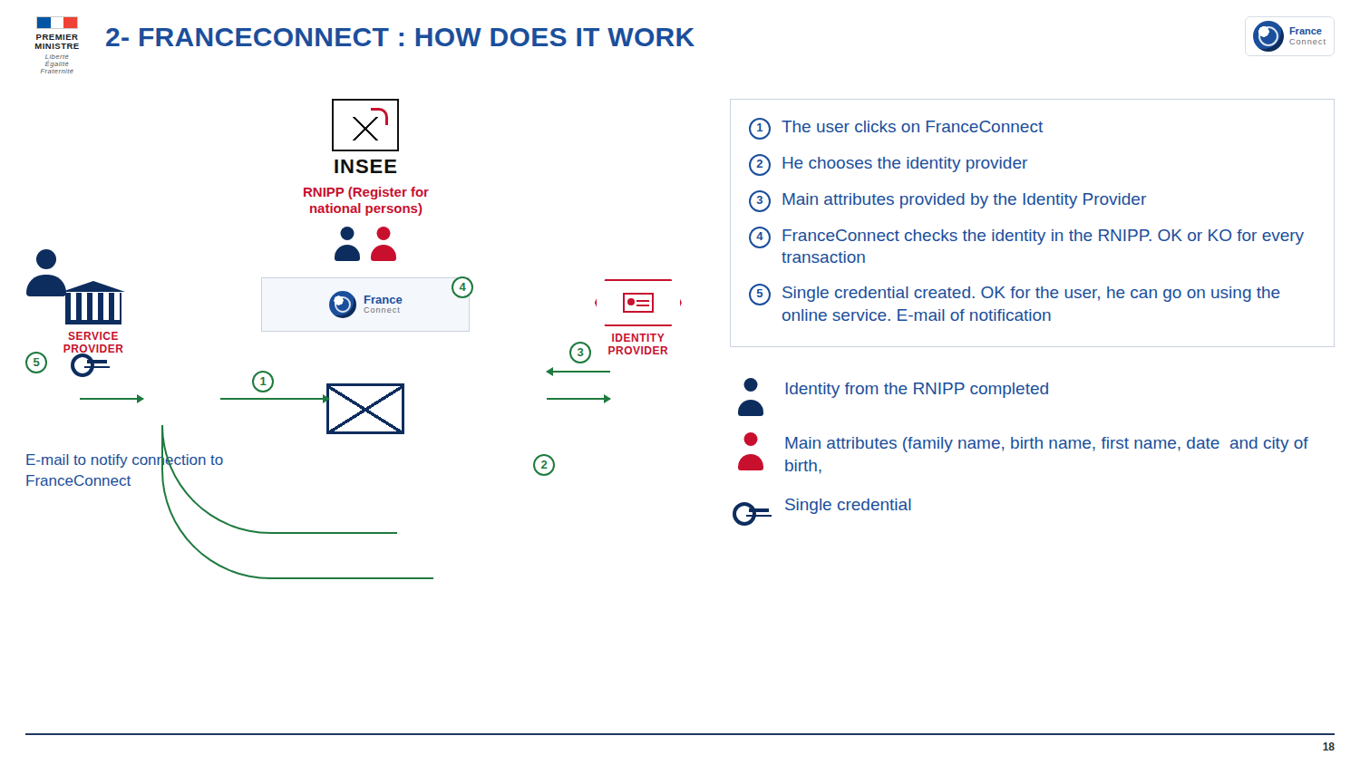PREMIER
MINISTRE Liberté
Égalité
Fraternité
2- FRANCECONNECT : HOW DOES IT WORK
FranceConnect
INSEE
RNIPP (Register for
national persons)
FranceConnect
SERVICE
PROVIDER
IDENTITY
PROVIDER
5
1 2 3 4
E-mail to notify connection to
FranceConnect
1 The user clicks on FranceConnect
2 He chooses the identity provider
3 Main attributes provided by the Identity Provider
4 FranceConnect checks the identity in the RNIPP. OK or KO for every transaction
5 Single credential created. OK for the user, he can go on using the online service. E-mail of notification
Identity from the RNIPP completed
Main attributes (family name, birth name, first name, date and city of birth,
Single credential
18